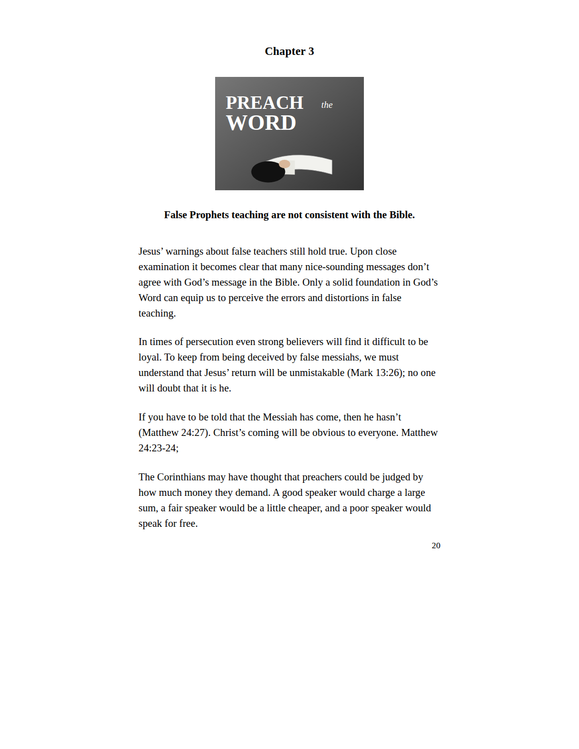Chapter 3
False Prophets teaching are not consistent with the Bible.
Jesus’ warnings about false teachers still hold true. Upon close examination it becomes clear that many nice-sounding messages don’t agree with God’s message in the Bible. Only a solid foundation in God’s Word can equip us to perceive the errors and distortions in false teaching.
In times of persecution even strong believers will find it difficult to be loyal. To keep from being deceived by false messiahs, we must understand that Jesus’ return will be unmistakable (Mark 13:26); no one will doubt that it is he.
If you have to be told that the Messiah has come, then he hasn’t (Matthew 24:27). Christ’s coming will be obvious to everyone. Matthew 24:23-24;
The Corinthians may have thought that preachers could be judged by how much money they demand. A good speaker would charge a large sum, a fair speaker would be a little cheaper, and a poor speaker would speak for free.
20